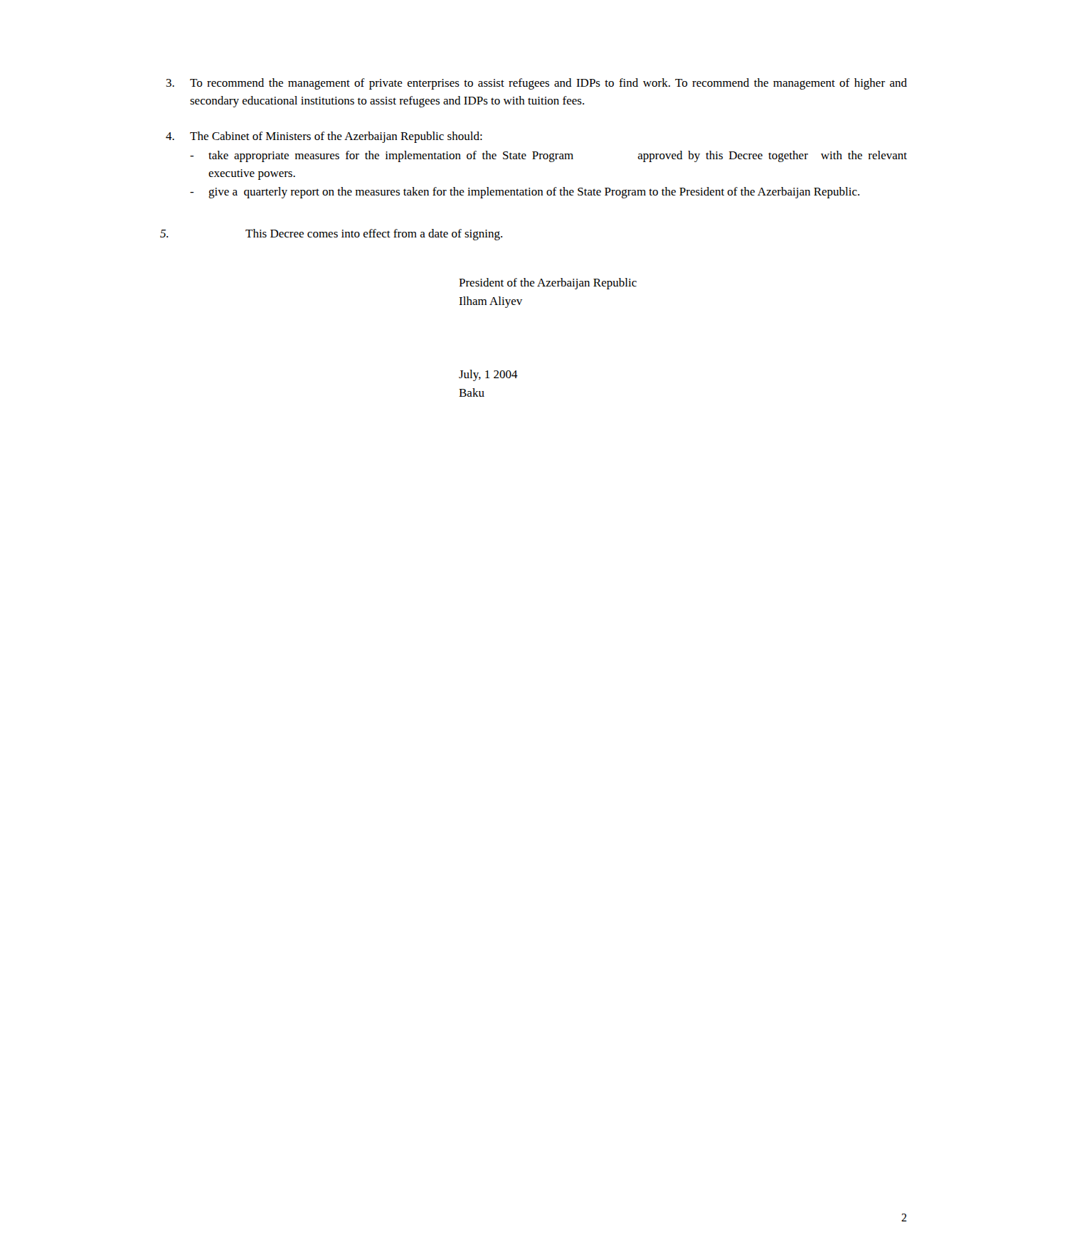3. To recommend the management of private enterprises to assist refugees and IDPs to find work. To recommend the management of higher and secondary educational institutions to assist refugees and IDPs to with tuition fees.
4. The Cabinet of Ministers of the Azerbaijan Republic should:
-take appropriate measures for the implementation of the State Program approved by this Decree together with the relevant executive powers.
-give a quarterly report on the measures taken for the implementation of the State Program to the President of the Azerbaijan Republic.
5. This Decree comes into effect from a date of signing.
President of the Azerbaijan Republic
Ilham Aliyev
July, 1 2004
Baku
2